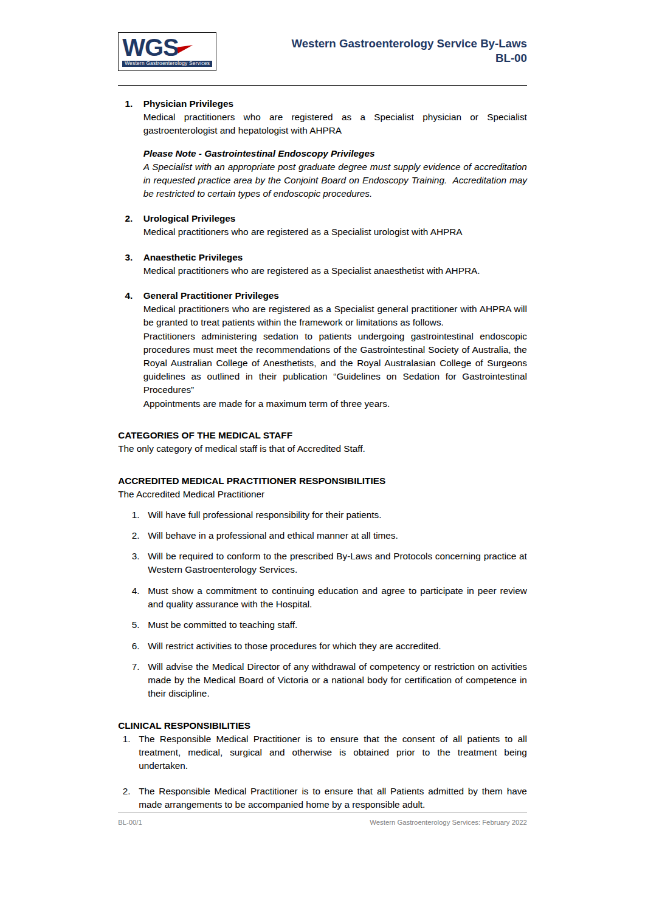WGS Western Gastroenterology Services
Western Gastroenterology Service By-Laws BL-00
Physician Privileges
Medical practitioners who are registered as a Specialist physician or Specialist gastroenterologist and hepatologist with AHPRA
Please Note - Gastrointestinal Endoscopy Privileges
A Specialist with an appropriate post graduate degree must supply evidence of accreditation in requested practice area by the Conjoint Board on Endoscopy Training. Accreditation may be restricted to certain types of endoscopic procedures.
Urological Privileges
Medical practitioners who are registered as a Specialist urologist with AHPRA
Anaesthetic Privileges
Medical practitioners who are registered as a Specialist anaesthetist with AHPRA.
General Practitioner Privileges
Medical practitioners who are registered as a Specialist general practitioner with AHPRA will be granted to treat patients within the framework or limitations as follows.
Practitioners administering sedation to patients undergoing gastrointestinal endoscopic procedures must meet the recommendations of the Gastrointestinal Society of Australia, the Royal Australian College of Anesthetists, and the Royal Australasian College of Surgeons guidelines as outlined in their publication “Guidelines on Sedation for Gastrointestinal Procedures”
Appointments are made for a maximum term of three years.
Categories of the Medical Staff
The only category of medical staff is that of Accredited Staff.
Accredited Medical Practitioner Responsibilities
The Accredited Medical Practitioner
Will have full professional responsibility for their patients.
Will behave in a professional and ethical manner at all times.
Will be required to conform to the prescribed By-Laws and Protocols concerning practice at Western Gastroenterology Services.
Must show a commitment to continuing education and agree to participate in peer review and quality assurance with the Hospital.
Must be committed to teaching staff.
Will restrict activities to those procedures for which they are accredited.
Will advise the Medical Director of any withdrawal of competency or restriction on activities made by the Medical Board of Victoria or a national body for certification of competence in their discipline.
Clinical Responsibilities
The Responsible Medical Practitioner is to ensure that the consent of all patients to all treatment, medical, surgical and otherwise is obtained prior to the treatment being undertaken.
The Responsible Medical Practitioner is to ensure that all Patients admitted by them have made arrangements to be accompanied home by a responsible adult.
BL-00/1
Western Gastroenterology Services: February 2022